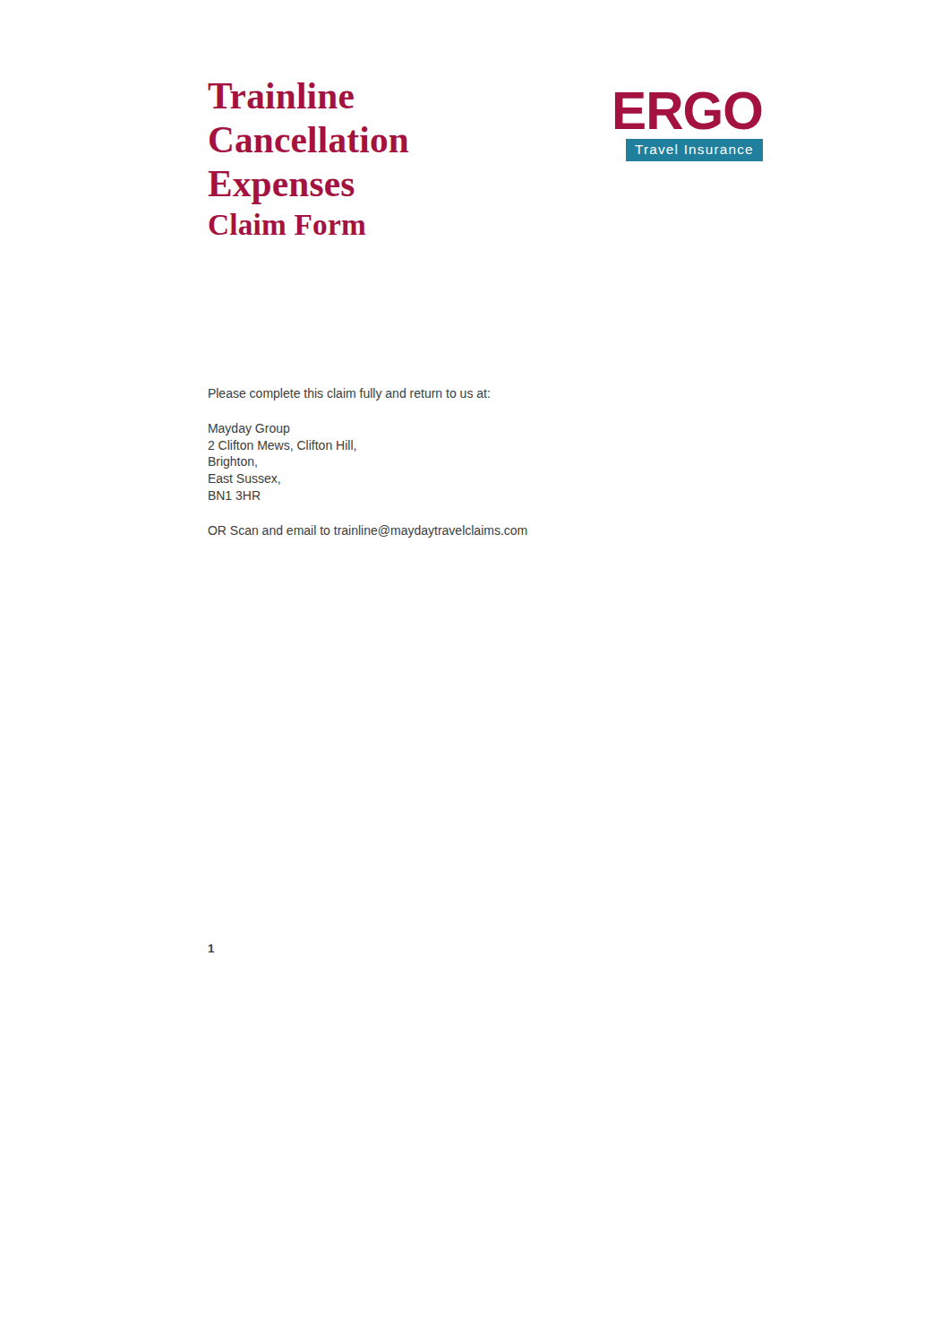Trainline Cancellation ExpensesClaim Form
ERGO
Travel Insurance
Please complete this claim fully and return to us at:
Mayday Group 2 Clifton Mews, Clifton Hill, Brighton, East Sussex, BN1 3HR
OR Scan and email to trainline@maydaytravelclaims.com
1